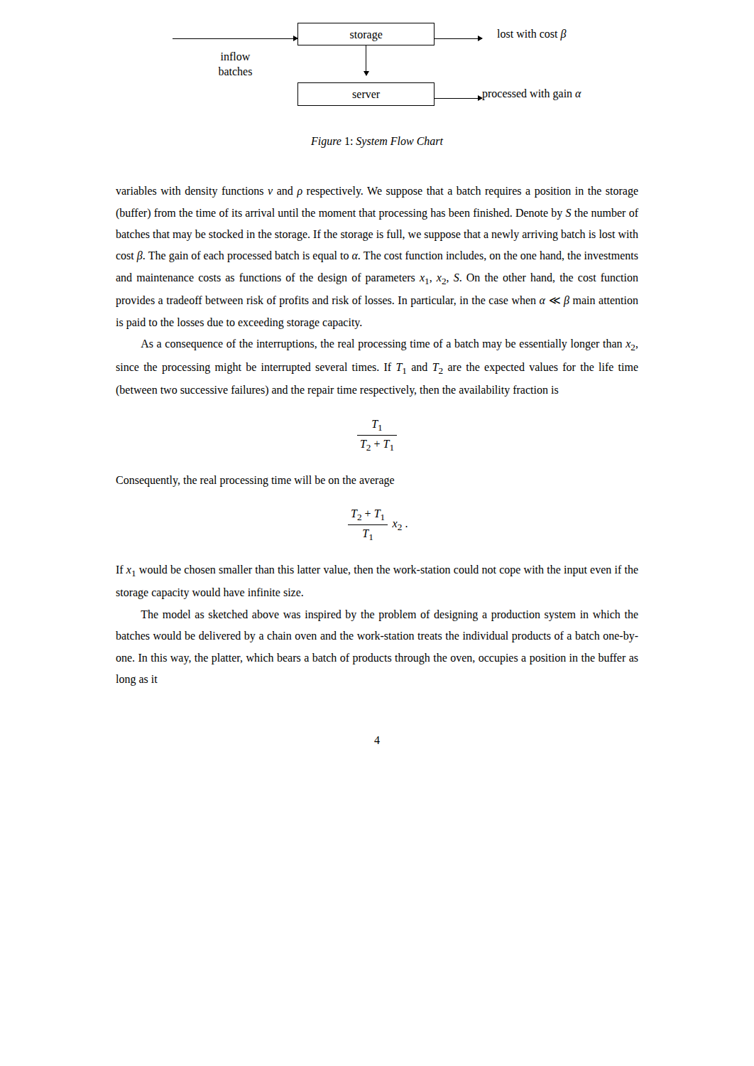| | storage | | lost with cost β |
| inflow batches | | | |
| | server | | processed with gain α |
Figure 1: System Flow Chart
variables with density functions ν and ρ respectively. We suppose that a batch requires a position in the storage (buffer) from the time of its arrival until the moment that processing has been finished. Denote by S the number of batches that may be stocked in the storage. If the storage is full, we suppose that a newly arriving batch is lost with cost β. The gain of each processed batch is equal to α. The cost function includes, on the one hand, the investments and maintenance costs as functions of the design of parameters x1, x2, S. On the other hand, the cost function provides a tradeoff between risk of profits and risk of losses. In particular, in the case when α ≪ β main attention is paid to the losses due to exceeding storage capacity.
As a consequence of the interruptions, the real processing time of a batch may be essentially longer than x2, since the processing might be interrupted several times. If T1 and T2 are the expected values for the life time (between two successive failures) and the repair time respectively, then the availability fraction is
T1 T2 + T1
Consequently, the real processing time will be on the average
T2 + T1 T1 x2 .
If x1 would be chosen smaller than this latter value, then the work-station could not cope with the input even if the storage capacity would have infinite size.
The model as sketched above was inspired by the problem of designing a production system in which the batches would be delivered by a chain oven and the work-station treats the individual products of a batch one-by-one. In this way, the platter, which bears a batch of products through the oven, occupies a position in the buffer as long as it
4